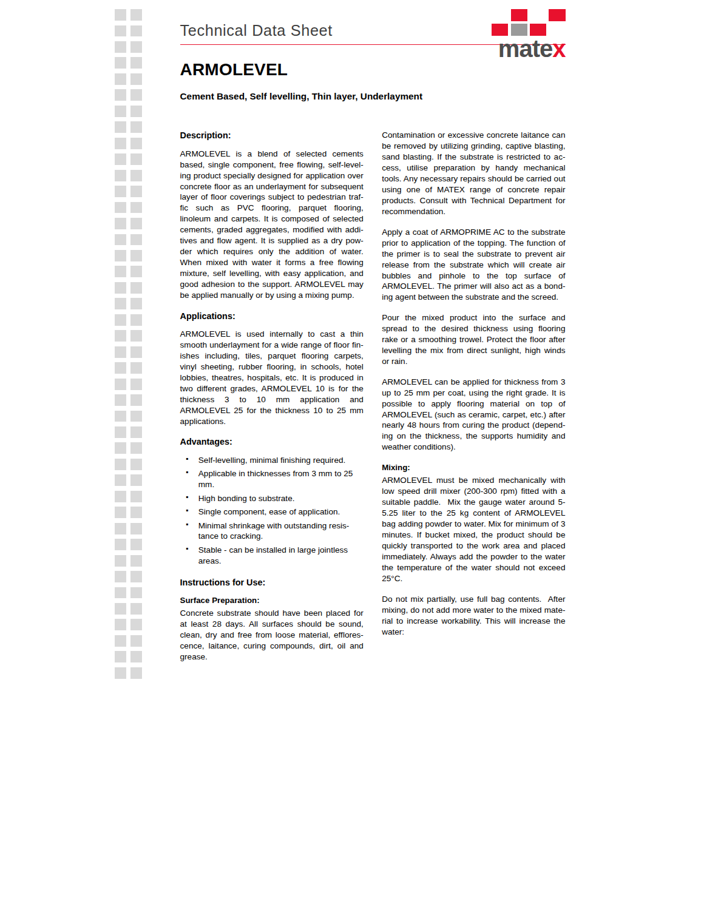matex
Technical Data Sheet
ARMOLEVEL
Cement Based, Self levelling, Thin layer, Underlayment
Description:
ARMOLEVEL is a blend of selected cements based, single component, free flowing, self-leveling product specially designed for application over concrete floor as an underlayment for subsequent layer of floor coverings subject to pedestrian traffic such as PVC flooring, parquet flooring, linoleum and carpets. It is composed of selected cements, graded aggregates, modified with additives and flow agent. It is supplied as a dry powder which requires only the addition of water. When mixed with water it forms a free flowing mixture, self levelling, with easy application, and good adhesion to the support. ARMOLEVEL may be applied manually or by using a mixing pump.
Applications:
ARMOLEVEL is used internally to cast a thin smooth underlayment for a wide range of floor finishes including, tiles, parquet flooring carpets, vinyl sheeting, rubber flooring, in schools, hotel lobbies, theatres, hospitals, etc. It is produced in two different grades, ARMOLEVEL 10 is for the thickness 3 to 10 mm application and ARMOLEVEL 25 for the thickness 10 to 25 mm applications.
Advantages:
Self-levelling, minimal finishing required.
Applicable in thicknesses from 3 mm to 25 mm.
High bonding to substrate.
Single component, ease of application.
Minimal shrinkage with outstanding resistance to cracking.
Stable - can be installed in large jointless areas.
Instructions for Use:
Surface Preparation:
Concrete substrate should have been placed for at least 28 days. All surfaces should be sound, clean, dry and free from loose material, efflorescence, laitance, curing compounds, dirt, oil and grease.
Contamination or excessive concrete laitance can be removed by utilizing grinding, captive blasting, sand blasting. If the substrate is restricted to access, utilise preparation by handy mechanical tools. Any necessary repairs should be carried out using one of MATEX range of concrete repair products. Consult with Technical Department for recommendation.
Apply a coat of ARMOPRIME AC to the substrate prior to application of the topping. The function of the primer is to seal the substrate to prevent air release from the substrate which will create air bubbles and pinhole to the top surface of ARMOLEVEL. The primer will also act as a bonding agent between the substrate and the screed.
Pour the mixed product into the surface and spread to the desired thickness using flooring rake or a smoothing trowel. Protect the floor after levelling the mix from direct sunlight, high winds or rain.
ARMOLEVEL can be applied for thickness from 3 up to 25 mm per coat, using the right grade. It is possible to apply flooring material on top of ARMOLEVEL (such as ceramic, carpet, etc.) after nearly 48 hours from curing the product (depending on the thickness, the supports humidity and weather conditions).
Mixing:
ARMOLEVEL must be mixed mechanically with low speed drill mixer (200-300 rpm) fitted with a suitable paddle. Mix the gauge water around 5-5.25 liter to the 25 kg content of ARMOLEVEL bag adding powder to water. Mix for minimum of 3 minutes. If bucket mixed, the product should be quickly transported to the work area and placed immediately. Always add the powder to the water the temperature of the water should not exceed 25°C.
Do not mix partially, use full bag contents. After mixing, do not add more water to the mixed material to increase workability. This will increase the water: